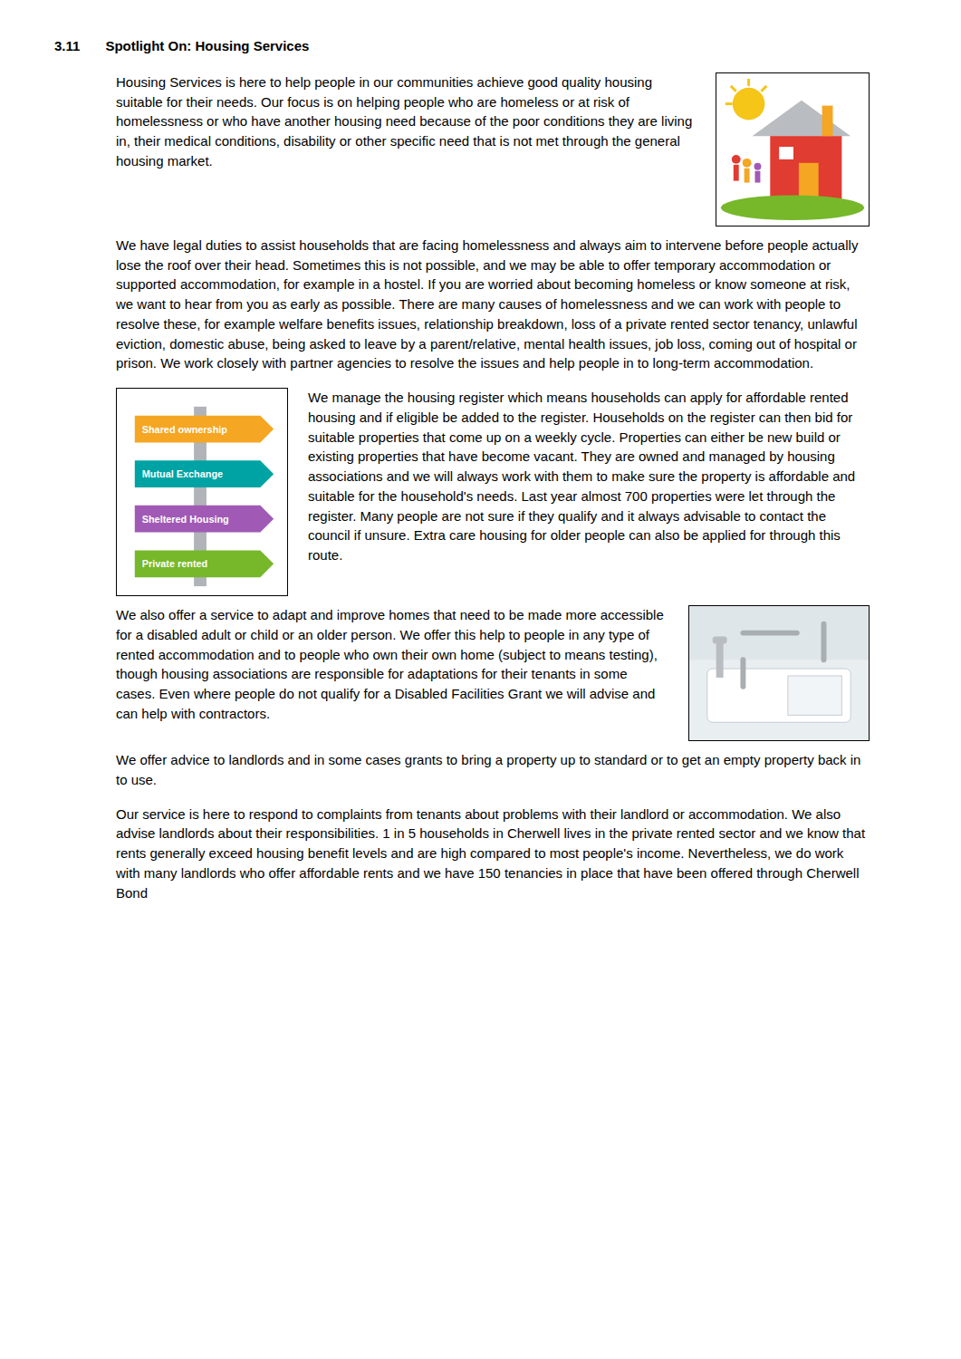3.11
Spotlight On: Housing Services
Housing Services is here to help people in our communities achieve good quality housing suitable for their needs. Our focus is on helping people who are homeless or at risk of homelessness or who have another housing need because of the poor conditions they are living in, their medical conditions, disability or other specific need that is not met through the general housing market.
We have legal duties to assist households that are facing homelessness and always aim to intervene before people actually lose the roof over their head. Sometimes this is not possible, and we may be able to offer temporary accommodation or supported accommodation, for example in a hostel. If you are worried about becoming homeless or know someone at risk, we want to hear from you as early as possible. There are many causes of homelessness and we can work with people to resolve these, for example welfare benefits issues, relationship breakdown, loss of a private rented sector tenancy, unlawful eviction, domestic abuse, being asked to leave by a parent/relative, mental health issues, job loss, coming out of hospital or prison. We work closely with partner agencies to resolve the issues and help people in to long-term accommodation.
We manage the housing register which means households can apply for affordable rented housing and if eligible be added to the register. Households on the register can then bid for suitable properties that come up on a weekly cycle. Properties can either be new build or existing properties that have become vacant. They are owned and managed by housing associations and we will always work with them to make sure the property is affordable and suitable for the household's needs. Last year almost 700 properties were let through the register. Many people are not sure if they qualify and it always advisable to contact the council if unsure. Extra care housing for older people can also be applied for through this route.
We also offer a service to adapt and improve homes that need to be made more accessible for a disabled adult or child or an older person. We offer this help to people in any type of rented accommodation and to people who own their own home (subject to means testing), though housing associations are responsible for adaptations for their tenants in some cases. Even where people do not qualify for a Disabled Facilities Grant we will advise and can help with contractors.
We offer advice to landlords and in some cases grants to bring a property up to standard or to get an empty property back in to use.
Our service is here to respond to complaints from tenants about problems with their landlord or accommodation. We also advise landlords about their responsibilities. 1 in 5 households in Cherwell lives in the private rented sector and we know that rents generally exceed housing benefit levels and are high compared to most people's income. Nevertheless, we do work with many landlords who offer affordable rents and we have 150 tenancies in place that have been offered through Cherwell Bond